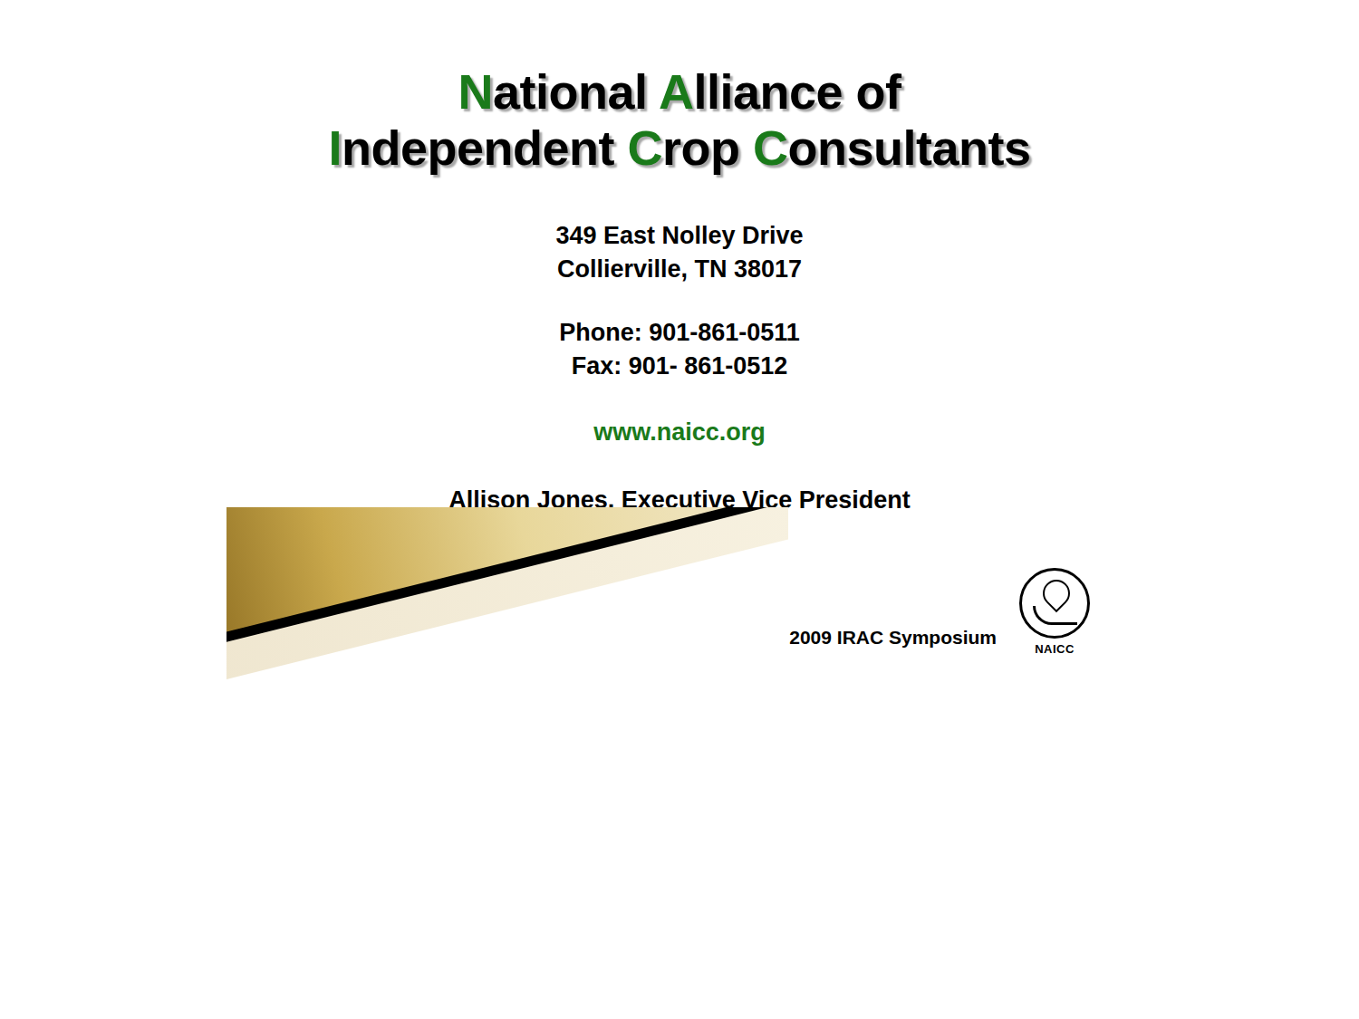National Alliance of
Independent Crop Consultants
349 East Nolley Drive
Collierville, TN 38017
Phone: 901-861-0511
Fax: 901- 861-0512
www.naicc.org
Allison Jones, Executive Vice President
JonesNAICC@aol.com
2009 IRAC Symposium
NAICC